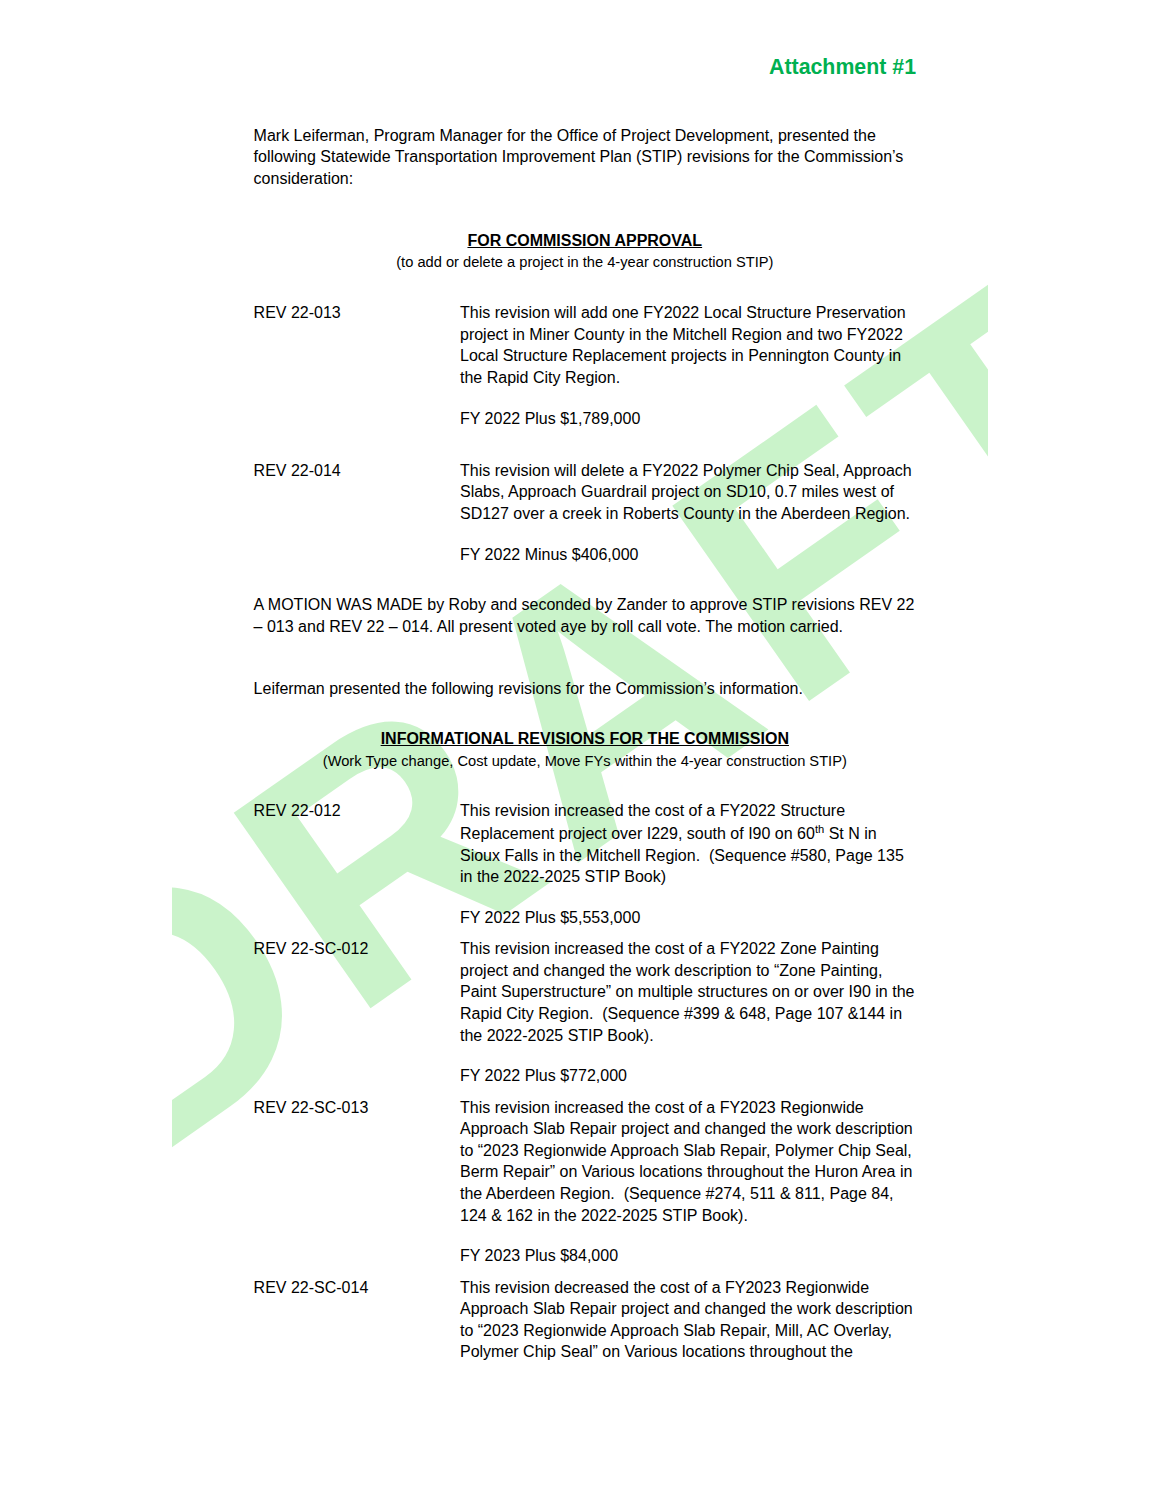DRAFT
Attachment #1
Mark Leiferman, Program Manager for the Office of Project Development, presented the following Statewide Transportation Improvement Plan (STIP) revisions for the Commission’s consideration:
FOR COMMISSION APPROVAL
(to add or delete a project in the 4-year construction STIP)
REV 22-013
This revision will add one FY2022 Local Structure Preservation project in Miner County in the Mitchell Region and two FY2022 Local Structure Replacement projects in Pennington County in the Rapid City Region.
FY 2022 Plus $1,789,000
REV 22-014
This revision will delete a FY2022 Polymer Chip Seal, Approach Slabs, Approach Guardrail project on SD10, 0.7 miles west of SD127 over a creek in Roberts County in the Aberdeen Region.
FY 2022 Minus $406,000
A MOTION WAS MADE by Roby and seconded by Zander to approve STIP revisions REV 22 – 013 and REV 22 – 014. All present voted aye by roll call vote. The motion carried.
Leiferman presented the following revisions for the Commission’s information.
INFORMATIONAL REVISIONS FOR THE COMMISSION
(Work Type change, Cost update, Move FYs within the 4-year construction STIP)
REV 22-012
This revision increased the cost of a FY2022 Structure Replacement project over I229, south of I90 on 60th St N in Sioux Falls in the Mitchell Region. (Sequence #580, Page 135 in the 2022-2025 STIP Book)
FY 2022 Plus $5,553,000
REV 22-SC-012
This revision increased the cost of a FY2022 Zone Painting project and changed the work description to “Zone Painting, Paint Superstructure” on multiple structures on or over I90 in the Rapid City Region. (Sequence #399 & 648, Page 107 &144 in the 2022-2025 STIP Book).
FY 2022 Plus $772,000
REV 22-SC-013
This revision increased the cost of a FY2023 Regionwide Approach Slab Repair project and changed the work description to “2023 Regionwide Approach Slab Repair, Polymer Chip Seal, Berm Repair” on Various locations throughout the Huron Area in the Aberdeen Region. (Sequence #274, 511 & 811, Page 84, 124 & 162 in the 2022-2025 STIP Book).
FY 2023 Plus $84,000
REV 22-SC-014
This revision decreased the cost of a FY2023 Regionwide Approach Slab Repair project and changed the work description to “2023 Regionwide Approach Slab Repair, Mill, AC Overlay, Polymer Chip Seal” on Various locations throughout the